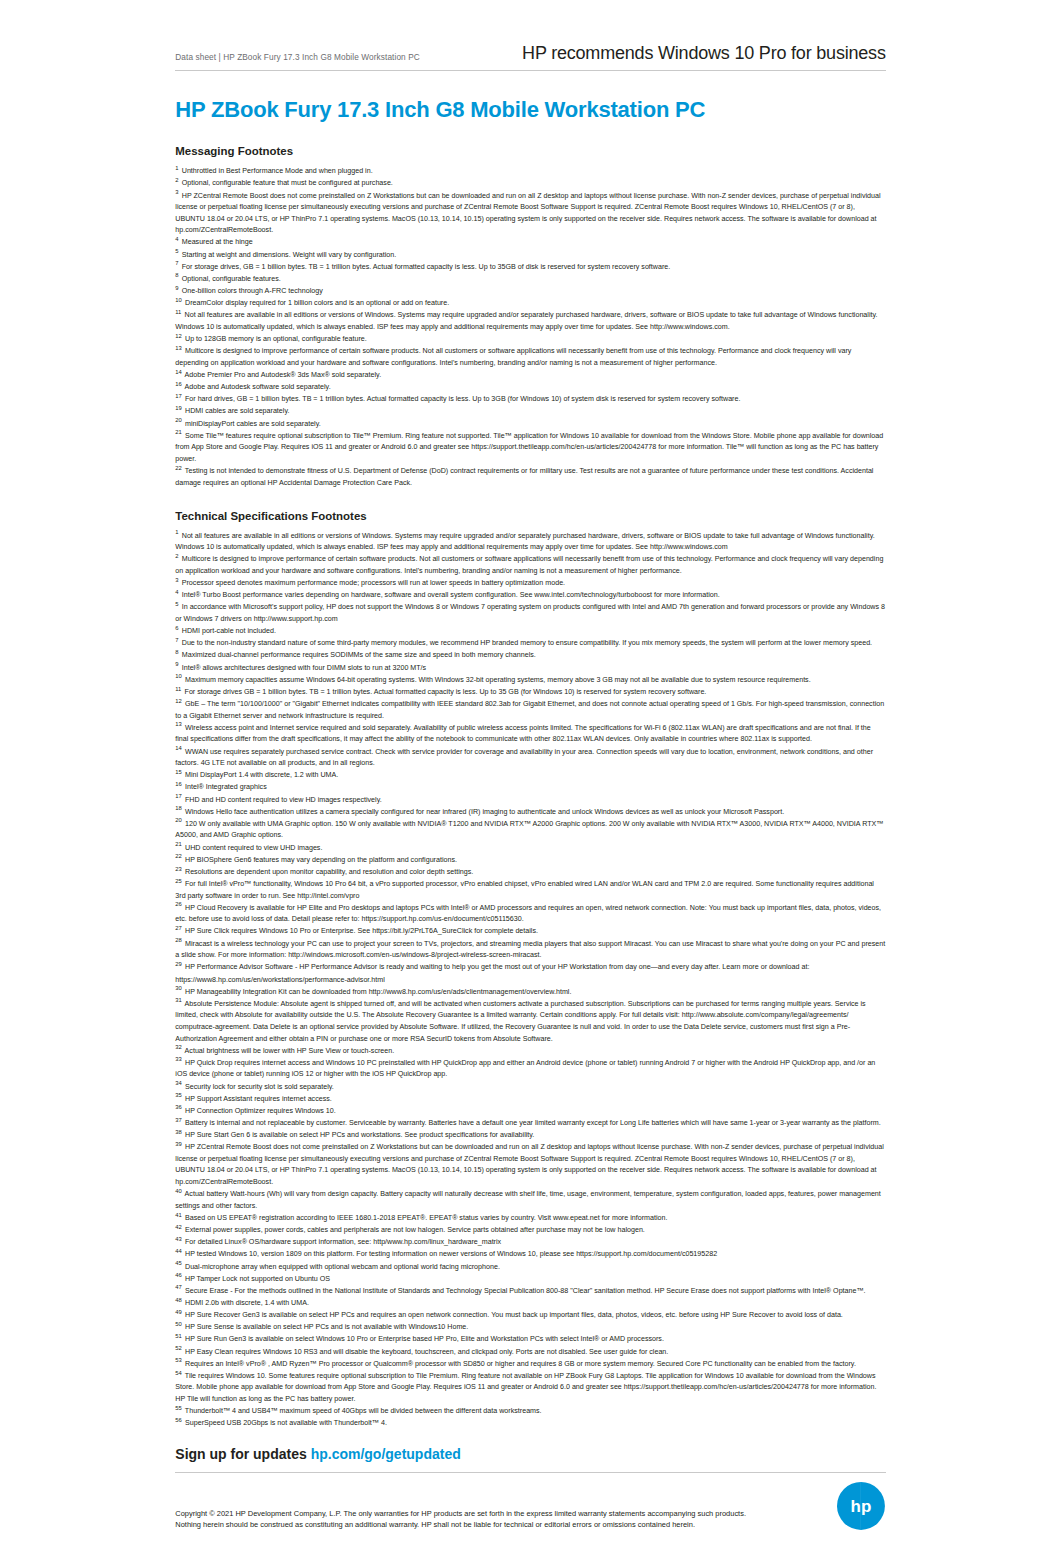Data sheet | HP ZBook Fury 17.3 Inch G8 Mobile Workstation PC
HP recommends Windows 10 Pro for business
HP ZBook Fury 17.3 Inch G8 Mobile Workstation PC
Messaging Footnotes
1 Unthrottled in Best Performance Mode and when plugged in.
2 Optional, configurable feature that must be configured at purchase.
3 HP ZCentral Remote Boost does not come preinstalled on Z Workstations but can be downloaded and run on all Z desktop and laptops without license purchase. With non-Z sender devices, purchase of perpetual individual license or perpetual floating license per simultaneously executing versions and purchase of ZCentral Remote Boost Software Support is required. ZCentral Remote Boost requires Windows 10, RHEL/CentOS (7 or 8), UBUNTU 18.04 or 20.04 LTS, or HP ThinPro 7.1 operating systems. MacOS (10.13, 10.14, 10.15) operating system is only supported on the receiver side. Requires network access. The software is available for download at hp.com/ZCentralRemoteBoost.
4 Measured at the hinge
5 Starting at weight and dimensions. Weight will vary by configuration.
7 For storage drives, GB = 1 billion bytes. TB = 1 trillion bytes. Actual formatted capacity is less. Up to 35GB of disk is reserved for system recovery software.
8 Optional, configurable features.
9 One-billion colors through A-FRC technology
10 DreamColor display required for 1 billion colors and is an optional or add on feature.
11 Not all features are available in all editions or versions of Windows. Systems may require upgraded and/or separately purchased hardware, drivers, software or BIOS update to take full advantage of Windows functionality. Windows 10 is automatically updated, which is always enabled. ISP fees may apply and additional requirements may apply over time for updates. See http://www.windows.com.
12 Up to 128GB memory is an optional, configurable feature.
13 Multicore is designed to improve performance of certain software products. Not all customers or software applications will necessarily benefit from use of this technology. Performance and clock frequency will vary depending on application workload and your hardware and software configurations. Intel's numbering, branding and/or naming is not a measurement of higher performance.
14 Adobe Premier Pro and Autodesk® 3ds Max® sold separately.
16 Adobe and Autodesk software sold separately.
17 For hard drives, GB = 1 billion bytes. TB = 1 trillion bytes. Actual formatted capacity is less. Up to 3GB (for Windows 10) of system disk is reserved for system recovery software.
19 HDMI cables are sold separately.
20 miniDisplayPort cables are sold separately.
21 Some Tile™ features require optional subscription to Tile™ Premium. Ring feature not supported. Tile™ application for Windows 10 available for download from the Windows Store. Mobile phone app available for download from App Store and Google Play. Requires iOS 11 and greater or Android 6.0 and greater see https://support.thetileapp.com/hc/en-us/articles/200424778 for more information. Tile™ will function as long as the PC has battery power.
22 Testing is not intended to demonstrate fitness of U.S. Department of Defense (DoD) contract requirements or for military use. Test results are not a guarantee of future performance under these test conditions. Accidental damage requires an optional HP Accidental Damage Protection Care Pack.
Technical Specifications Footnotes
1 Not all features are available in all editions or versions of Windows. Systems may require upgraded and/or separately purchased hardware, drivers, software or BIOS update to take full advantage of Windows functionality. Windows 10 is automatically updated, which is always enabled. ISP fees may apply and additional requirements may apply over time for updates. See http://www.windows.com
2 Multicore is designed to improve performance of certain software products. Not all customers or software applications will necessarily benefit from use of this technology. Performance and clock frequency will vary depending on application workload and your hardware and software configurations. Intel's numbering, branding and/or naming is not a measurement of higher performance.
3 Processor speed denotes maximum performance mode; processors will run at lower speeds in battery optimization mode.
4 Intel® Turbo Boost performance varies depending on hardware, software and overall system configuration. See www.intel.com/technology/turboboost for more information.
5 In accordance with Microsoft's support policy, HP does not support the Windows 8 or Windows 7 operating system on products configured with Intel and AMD 7th generation and forward processors or provide any Windows 8 or Windows 7 drivers on http://www.support.hp.com
6 HDMI port-cable not included.
7 Due to the non-industry standard nature of some third-party memory modules, we recommend HP branded memory to ensure compatibility. If you mix memory speeds, the system will perform at the lower memory speed.
8 Maximized dual-channel performance requires SODIMMs of the same size and speed in both memory channels.
9 Intel® allows architectures designed with four DIMM slots to run at 3200 MT/s
10 Maximum memory capacities assume Windows 64-bit operating systems. With Windows 32-bit operating systems, memory above 3 GB may not all be available due to system resource requirements.
11 For storage drives GB = 1 billion bytes. TB = 1 trillion bytes. Actual formatted capacity is less. Up to 35 GB (for Windows 10) is reserved for system recovery software.
12 GbE – The term "10/100/1000" or "Gigabit" Ethernet indicates compatibility with IEEE standard 802.3ab for Gigabit Ethernet, and does not connote actual operating speed of 1 Gb/s. For high-speed transmission, connection to a Gigabit Ethernet server and network infrastructure is required.
13 Wireless access point and Internet service required and sold separately. Availability of public wireless access points limited. The specifications for Wi-Fi 6 (802.11ax WLAN) are draft specifications and are not final. If the final specifications differ from the draft specifications, it may affect the ability of the notebook to communicate with other 802.11ax WLAN devices. Only available in countries where 802.11ax is supported.
14 WWAN use requires separately purchased service contract. Check with service provider for coverage and availability in your area. Connection speeds will vary due to location, environment, network conditions, and other factors. 4G LTE not available on all products, and in all regions.
15 Mini DisplayPort 1.4 with discrete, 1.2 with UMA.
16 Intel® Integrated graphics
17 FHD and HD content required to view HD images respectively.
18 Windows Hello face authentication utilizes a camera specially configured for near infrared (IR) imaging to authenticate and unlock Windows devices as well as unlock your Microsoft Passport.
20 120 W only available with UMA Graphic option. 150 W only available with NVIDIA® T1200 and NVIDIA RTX™ A2000 Graphic options. 200 W only available with NVIDIA RTX™ A3000, NVIDIA RTX™ A4000, NVIDIA RTX™ A5000, and AMD Graphic options.
21 UHD content required to view UHD images.
22 HP BIOSphere Gen6 features may vary depending on the platform and configurations.
23 Resolutions are dependent upon monitor capability, and resolution and color depth settings.
25 For full Intel® vPro™ functionality, Windows 10 Pro 64 bit, a vPro supported processor, vPro enabled chipset, vPro enabled wired LAN and/or WLAN card and TPM 2.0 are required. Some functionality requires additional 3rd party software in order to run. See http://intel.com/vpro
26 HP Cloud Recovery is available for HP Elite and Pro desktops and laptops PCs with Intel® or AMD processors and requires an open, wired network connection. Note: You must back up important files, data, photos, videos, etc. before use to avoid loss of data. Detail please refer to: https://support.hp.com/us-en/document/c05115630.
27 HP Sure Click requires Windows 10 Pro or Enterprise. See https://bit.ly/2PrLT6A_SureClick for complete details.
28 Miracast is a wireless technology your PC can use to project your screen to TVs, projectors, and streaming media players that also support Miracast. You can use Miracast to share what you're doing on your PC and present a slide show. For more information: http://windows.microsoft.com/en-us/windows-8/project-wireless-screen-miracast.
29 HP Performance Advisor Software - HP Performance Advisor is ready and waiting to help you get the most out of your HP Workstation from day one—and every day after. Learn more or download at:
https://www8.hp.com/us/en/workstations/performance-advisor.html
30 HP Manageability Integration Kit can be downloaded from http://www8.hp.com/us/en/ads/clientmanagement/overview.html.
31 Absolute Persistence Module: Absolute agent is shipped turned off, and will be activated when customers activate a purchased subscription. Subscriptions can be purchased for terms ranging multiple years. Service is limited, check with Absolute for availability outside the U.S. The Absolute Recovery Guarantee is a limited warranty. Certain conditions apply. For full details visit: http://www.absolute.com/company/legal/agreements/ computrace-agreement. Data Delete is an optional service provided by Absolute Software. If utilized, the Recovery Guarantee is null and void. In order to use the Data Delete service, customers must first sign a Pre-Authorization Agreement and either obtain a PIN or purchase one or more RSA SecurID tokens from Absolute Software.
32 Actual brightness will be lower with HP Sure View or touch-screen.
33 HP Quick Drop requires internet access and Windows 10 PC preinstalled with HP QuickDrop app and either an Android device (phone or tablet) running Android 7 or higher with the Android HP QuickDrop app, and /or an iOS device (phone or tablet) running iOS 12 or higher with the iOS HP QuickDrop app.
34 Security lock for security slot is sold separately.
35 HP Support Assistant requires internet access.
36 HP Connection Optimizer requires Windows 10.
37 Battery is internal and not replaceable by customer. Serviceable by warranty. Batteries have a default one year limited warranty except for Long Life batteries which will have same 1-year or 3-year warranty as the platform.
38 HP Sure Start Gen 6 is available on select HP PCs and workstations. See product specifications for availability.
39 HP ZCentral Remote Boost does not come preinstalled on Z Workstations but can be downloaded and run on all Z desktop and laptops without license purchase. With non-Z sender devices, purchase of perpetual individual license or perpetual floating license per simultaneously executing versions and purchase of ZCentral Remote Boost Software Support is required. ZCentral Remote Boost requires Windows 10, RHEL/CentOS (7 or 8), UBUNTU 18.04 or 20.04 LTS, or HP ThinPro 7.1 operating systems. MacOS (10.13, 10.14, 10.15) operating system is only supported on the receiver side. Requires network access. The software is available for download at hp.com/ZCentralRemoteBoost.
40 Actual battery Watt-hours (Wh) will vary from design capacity. Battery capacity will naturally decrease with shelf life, time, usage, environment, temperature, system configuration, loaded apps, features, power management settings and other factors.
41 Based on US EPEAT® registration according to IEEE 1680.1-2018 EPEAT®. EPEAT® status varies by country. Visit www.epeat.net for more information.
42 External power supplies, power cords, cables and peripherals are not low halogen. Service parts obtained after purchase may not be low halogen.
43 For detailed Linux® OS/hardware support information, see: http/www.hp.com/linux_hardware_matrix
44 HP tested Windows 10, version 1809 on this platform. For testing information on newer versions of Windows 10, please see https://support.hp.com/document/c05195282
45 Dual-microphone array when equipped with optional webcam and optional world facing microphone.
46 HP Tamper Lock not supported on Ubuntu OS
47 Secure Erase - For the methods outlined in the National Institute of Standards and Technology Special Publication 800-88 "Clear" sanitation method. HP Secure Erase does not support platforms with Intel® Optane™.
48 HDMI 2.0b with discrete, 1.4 with UMA.
49 HP Sure Recover Gen3 is available on select HP PCs and requires an open network connection. You must back up important files, data, photos, videos, etc. before using HP Sure Recover to avoid loss of data.
50 HP Sure Sense is available on select HP PCs and is not available with Windows10 Home.
51 HP Sure Run Gen3 is available on select Windows 10 Pro or Enterprise based HP Pro, Elite and Workstation PCs with select Intel® or AMD processors.
52 HP Easy Clean requires Windows 10 RS3 and will disable the keyboard, touchscreen, and clickpad only. Ports are not disabled. See user guide for clean.
53 Requires an Intel® vPro® , AMD Ryzen™ Pro processor or Qualcomm® processor with SD850 or higher and requires 8 GB or more system memory. Secured Core PC functionality can be enabled from the factory.
54 Tile requires Windows 10. Some features require optional subscription to Tile Premium. Ring feature not available on HP ZBook Fury G8 Laptops. Tile application for Windows 10 available for download from the Windows Store. Mobile phone app available for download from App Store and Google Play. Requires iOS 11 and greater or Android 6.0 and greater see https://support.thetileapp.com/hc/en-us/articles/200424778 for more information. HP Tile will function as long as the PC has battery power.
55 Thunderbolt™ 4 and USB4™ maximum speed of 40Gbps will be divided between the different data workstreams.
56 SuperSpeed USB 20Gbps is not available with Thunderbolt™ 4.
Sign up for updates hp.com/go/getupdated
Copyright © 2021 HP Development Company, L.P. The only warranties for HP products are set forth in the express limited warranty statements accompanying such products. Nothing herein should be construed as constituting an additional warranty. HP shall not be liable for technical or editorial errors or omissions contained herein.
hp